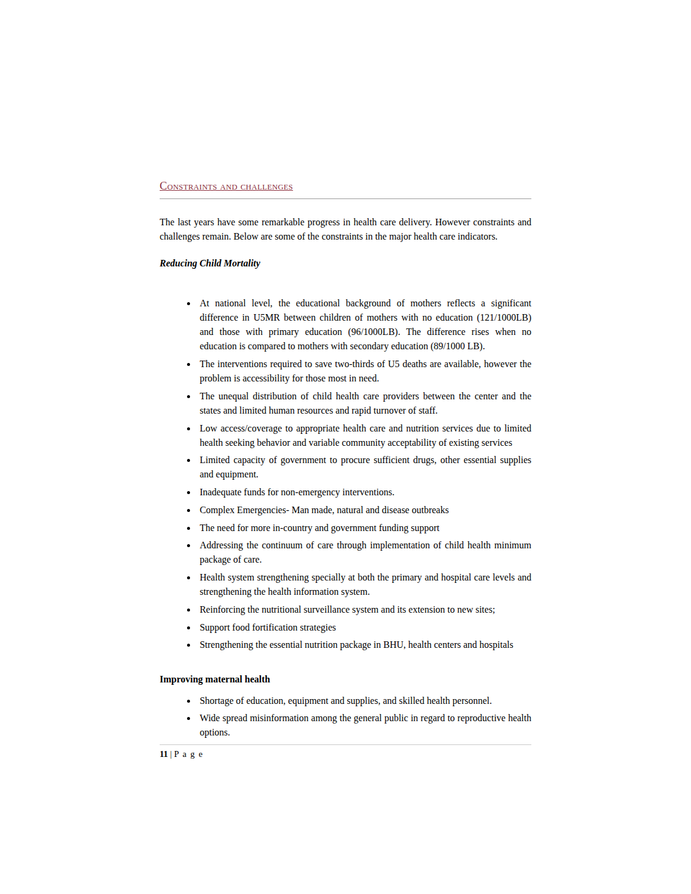Constraints and challenges
The last years have some remarkable progress in health care delivery. However constraints and challenges remain. Below are some of the constraints in the major health care indicators.
Reducing Child Mortality
At national level, the educational background of mothers reflects a significant difference in U5MR between children of mothers with no education (121/1000LB) and those with primary education (96/1000LB). The difference rises when no education is compared to mothers with secondary education (89/1000 LB).
The interventions required to save two-thirds of U5 deaths are available, however the problem is accessibility for those most in need.
The unequal distribution of child health care providers between the center and the states and limited human resources and rapid turnover of staff.
Low access/coverage to appropriate health care and nutrition services due to limited health seeking behavior and variable community acceptability of existing services
Limited capacity of government to procure sufficient drugs, other essential supplies and equipment.
Inadequate funds for non-emergency interventions.
Complex Emergencies- Man made, natural and disease outbreaks
The need for more in-country and government funding support
Addressing the continuum of care through implementation of child health minimum package of care.
Health system strengthening specially at both the primary and hospital care levels and strengthening the health information system.
Reinforcing the nutritional surveillance system and its extension to new sites;
Support food fortification strategies
Strengthening the essential nutrition package in BHU, health centers and hospitals
Improving maternal health
Shortage of education, equipment and supplies, and skilled health personnel.
Wide spread misinformation among the general public in regard to reproductive health options.
11 | P a g e